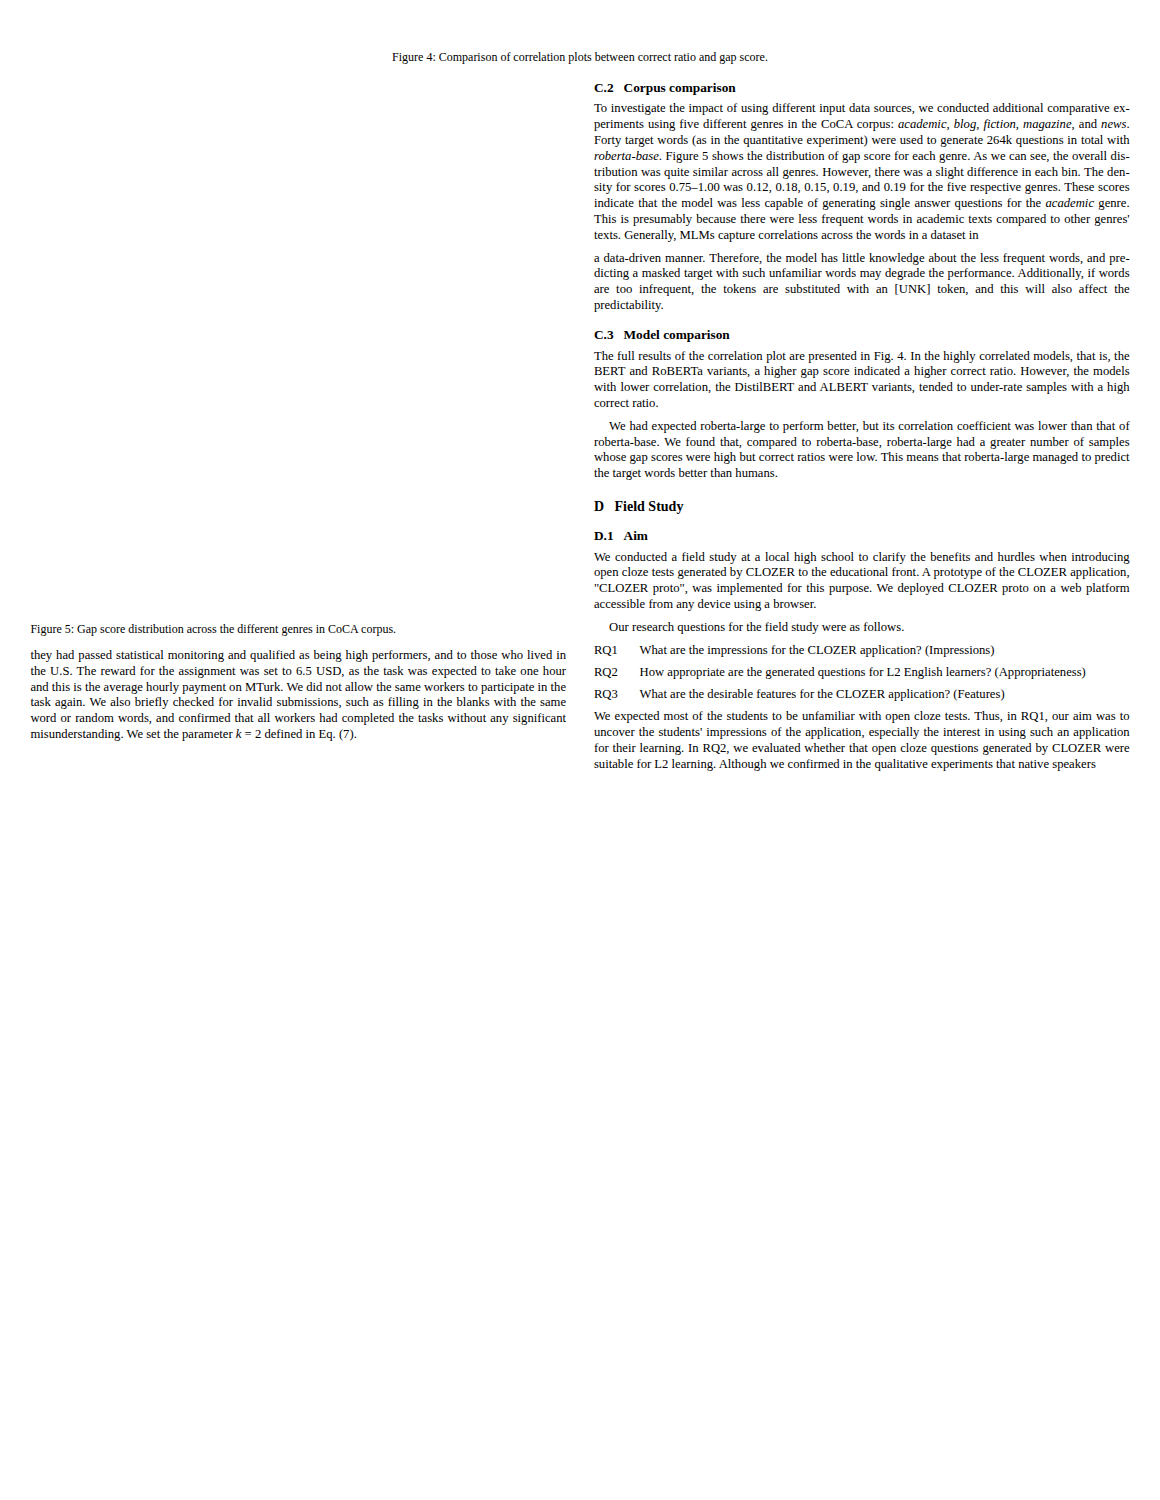Figure 4: Comparison of correlation plots between correct ratio and gap score.
Figure 5: Gap score distribution across the different genres in CoCA corpus.
they had passed statistical monitoring and qualified as being high performers, and to those who lived in the U.S. The reward for the assignment was set to 6.5 USD, as the task was expected to take one hour and this is the average hourly payment on MTurk. We did not allow the same workers to participate in the task again. We also briefly checked for invalid submissions, such as filling in the blanks with the same word or random words, and confirmed that all workers had completed the tasks without any significant misunderstanding. We set the parameter k = 2 defined in Eq. (7).
C.2 Corpus comparison
To investigate the impact of using different input data sources, we conducted additional comparative experiments using five different genres in the CoCA corpus: academic, blog, fiction, magazine, and news. Forty target words (as in the quantitative experiment) were used to generate 264k questions in total with roberta-base. Figure 5 shows the distribution of gap score for each genre. As we can see, the overall distribution was quite similar across all genres. However, there was a slight difference in each bin. The density for scores 0.75–1.00 was 0.12, 0.18, 0.15, 0.19, and 0.19 for the five respective genres. These scores indicate that the model was less capable of generating single answer questions for the academic genre. This is presumably because there were less frequent words in academic texts compared to other genres' texts. Generally, MLMs capture correlations across the words in a dataset in
a data-driven manner. Therefore, the model has little knowledge about the less frequent words, and predicting a masked target with such unfamiliar words may degrade the performance. Additionally, if words are too infrequent, the tokens are substituted with an [UNK] token, and this will also affect the predictability.
C.3 Model comparison
The full results of the correlation plot are presented in Fig. 4. In the highly correlated models, that is, the BERT and RoBERTa variants, a higher gap score indicated a higher correct ratio. However, the models with lower correlation, the DistilBERT and ALBERT variants, tended to under-rate samples with a high correct ratio.
We had expected roberta-large to perform better, but its correlation coefficient was lower than that of roberta-base. We found that, compared to roberta-base, roberta-large had a greater number of samples whose gap scores were high but correct ratios were low. This means that roberta-large managed to predict the target words better than humans.
D Field Study
D.1 Aim
We conducted a field study at a local high school to clarify the benefits and hurdles when introducing open cloze tests generated by CLOZER to the educational front. A prototype of the CLOZER application, "CLOZER proto", was implemented for this purpose. We deployed CLOZER proto on a web platform accessible from any device using a browser.
Our research questions for the field study were as follows.
RQ1
What are the impressions for the CLOZER application? (Impressions)
RQ2
How appropriate are the generated questions for L2 English learners? (Appropriateness)
RQ3
What are the desirable features for the CLOZER application? (Features)
We expected most of the students to be unfamiliar with open cloze tests. Thus, in RQ1, our aim was to uncover the students' impressions of the application, especially the interest in using such an application for their learning. In RQ2, we evaluated whether that open cloze questions generated by CLOZER were suitable for L2 learning. Although we confirmed in the qualitative experiments that native speakers